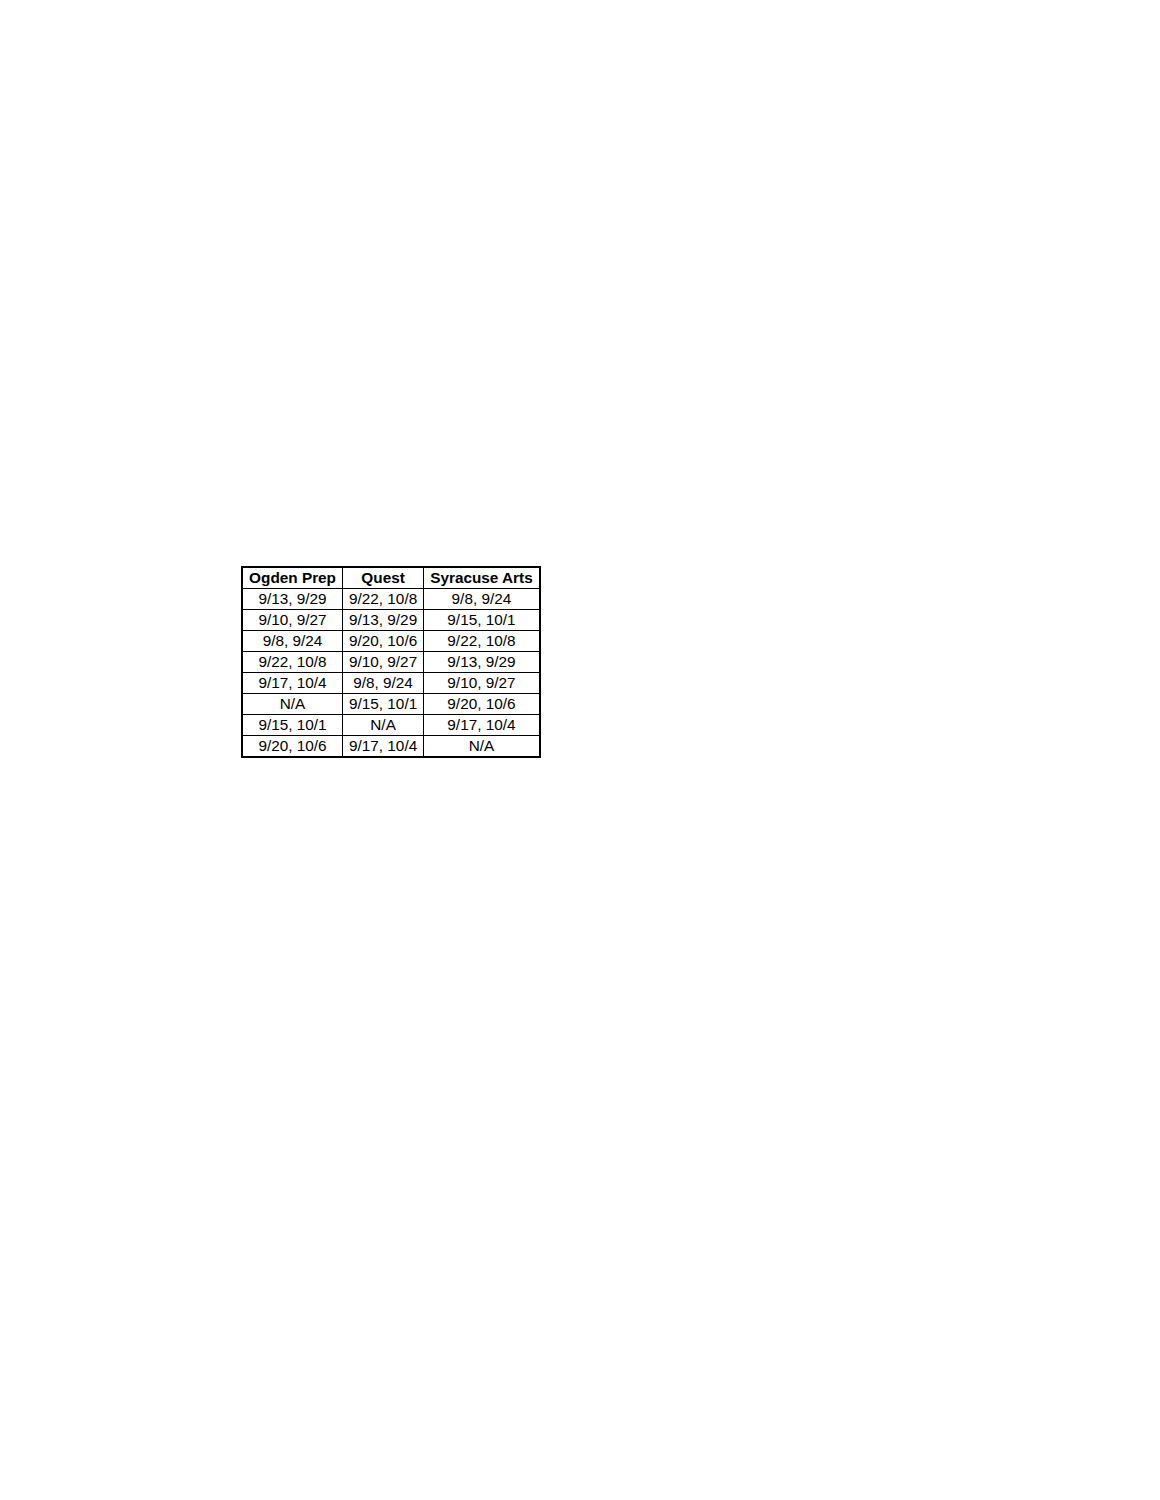| Ogden Prep | Quest | Syracuse Arts |
| --- | --- | --- |
| 9/13, 9/29 | 9/22, 10/8 | 9/8, 9/24 |
| 9/10, 9/27 | 9/13, 9/29 | 9/15, 10/1 |
| 9/8, 9/24 | 9/20, 10/6 | 9/22, 10/8 |
| 9/22, 10/8 | 9/10, 9/27 | 9/13, 9/29 |
| 9/17, 10/4 | 9/8, 9/24 | 9/10, 9/27 |
| N/A | 9/15, 10/1 | 9/20, 10/6 |
| 9/15, 10/1 | N/A | 9/17, 10/4 |
| 9/20, 10/6 | 9/17, 10/4 | N/A |